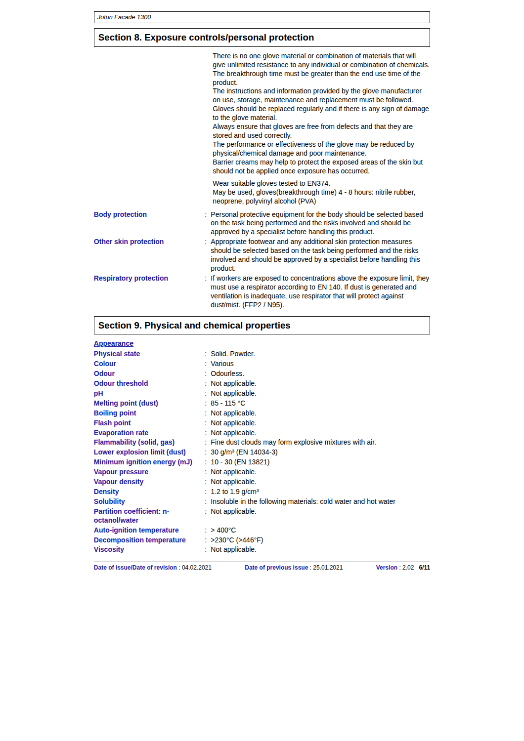Jotun Facade 1300
Section 8. Exposure controls/personal protection
There is no one glove material or combination of materials that will give unlimited resistance to any individual or combination of chemicals.
The breakthrough time must be greater than the end use time of the product.
The instructions and information provided by the glove manufacturer on use, storage, maintenance and replacement must be followed.
Gloves should be replaced regularly and if there is any sign of damage to the glove material.
Always ensure that gloves are free from defects and that they are stored and used correctly.
The performance or effectiveness of the glove may be reduced by physical/chemical damage and poor maintenance.
Barrier creams may help to protect the exposed areas of the skin but should not be applied once exposure has occurred.
Wear suitable gloves tested to EN374.
May be used, gloves(breakthrough time) 4 - 8 hours: nitrile rubber, neoprene, polyvinyl alcohol (PVA)
| Body protection | : | Personal protective equipment for the body should be selected based on the task being performed and the risks involved and should be approved by a specialist before handling this product. |
| Other skin protection | : | Appropriate footwear and any additional skin protection measures should be selected based on the task being performed and the risks involved and should be approved by a specialist before handling this product. |
| Respiratory protection | : | If workers are exposed to concentrations above the exposure limit, they must use a respirator according to EN 140. If dust is generated and ventilation is inadequate, use respirator that will protect against dust/mist. (FFP2 / N95). |
Section 9. Physical and chemical properties
Appearance
| Physical state | : | Solid. Powder. |
| Colour | : | Various |
| Odour | : | Odourless. |
| Odour threshold | : | Not applicable. |
| pH | : | Not applicable. |
| Melting point (dust) | : | 85 - 115 °C |
| Boiling point | : | Not applicable. |
| Flash point | : | Not applicable. |
| Evaporation rate | : | Not applicable. |
| Flammability (solid, gas) | : | Fine dust clouds may form explosive mixtures with air. |
| Lower explosion limit (dust) | : | 30 g/m³ (EN 14034-3) |
| Minimum ignition energy (mJ) | : | 10 - 30 (EN 13821) |
| Vapour pressure | : | Not applicable. |
| Vapour density | : | Not applicable. |
| Density | : | 1.2 to 1.9 g/cm³ |
| Solubility | : | Insoluble in the following materials: cold water and hot water |
| Partition coefficient: n-octanol/water | : | Not applicable. |
| Auto-ignition temperature | : | > 400°C |
| Decomposition temperature | : | >230°C (>446°F) |
| Viscosity | : | Not applicable. |
Date of issue/Date of revision : 04.02.2021 Date of previous issue : 25.01.2021 Version : 2.02 6/11